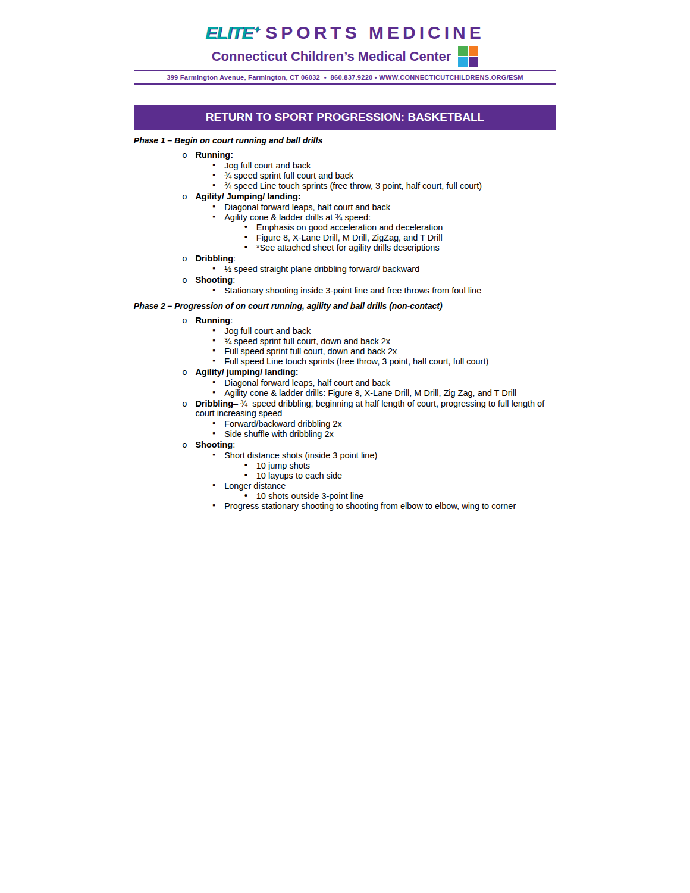ELITE✦ SPORTS MEDICINE
Connecticut Children’s Medical Center
399 Farmington Avenue, Farmington, CT 06032 • 860.837.9220 • WWW.CONNECTICUTCHILDRENS.ORG/ESM
RETURN TO SPORT PROGRESSION: BASKETBALL
Phase 1 – Begin on court running and ball drills
Running:
Jog full court and back
¾ speed sprint full court and back
¾ speed Line touch sprints (free throw, 3 point, half court, full court)
Agility/ Jumping/ landing:
Diagonal forward leaps, half court and back
Agility cone & ladder drills at ¾ speed:
Emphasis on good acceleration and deceleration
Figure 8, X-Lane Drill, M Drill, ZigZag, and T Drill
*See attached sheet for agility drills descriptions
Dribbling:
½ speed straight plane dribbling forward/ backward
Shooting:
Stationary shooting inside 3-point line and free throws from foul line
Phase 2 – Progression of on court running, agility and ball drills (non-contact)
Running:
Jog full court and back
¾ speed sprint full court, down and back 2x
Full speed sprint full court, down and back 2x
Full speed Line touch sprints (free throw, 3 point, half court, full court)
Agility/ jumping/ landing:
Diagonal forward leaps, half court and back
Agility cone & ladder drills: Figure 8, X-Lane Drill, M Drill, Zig Zag, and T Drill
Dribbling– ¾ speed dribbling; beginning at half length of court, progressing to full length of court increasing speed
Forward/backward dribbling 2x
Side shuffle with dribbling 2x
Shooting:
Short distance shots (inside 3 point line)
10 jump shots
10 layups to each side
Longer distance
10 shots outside 3-point line
Progress stationary shooting to shooting from elbow to elbow, wing to corner